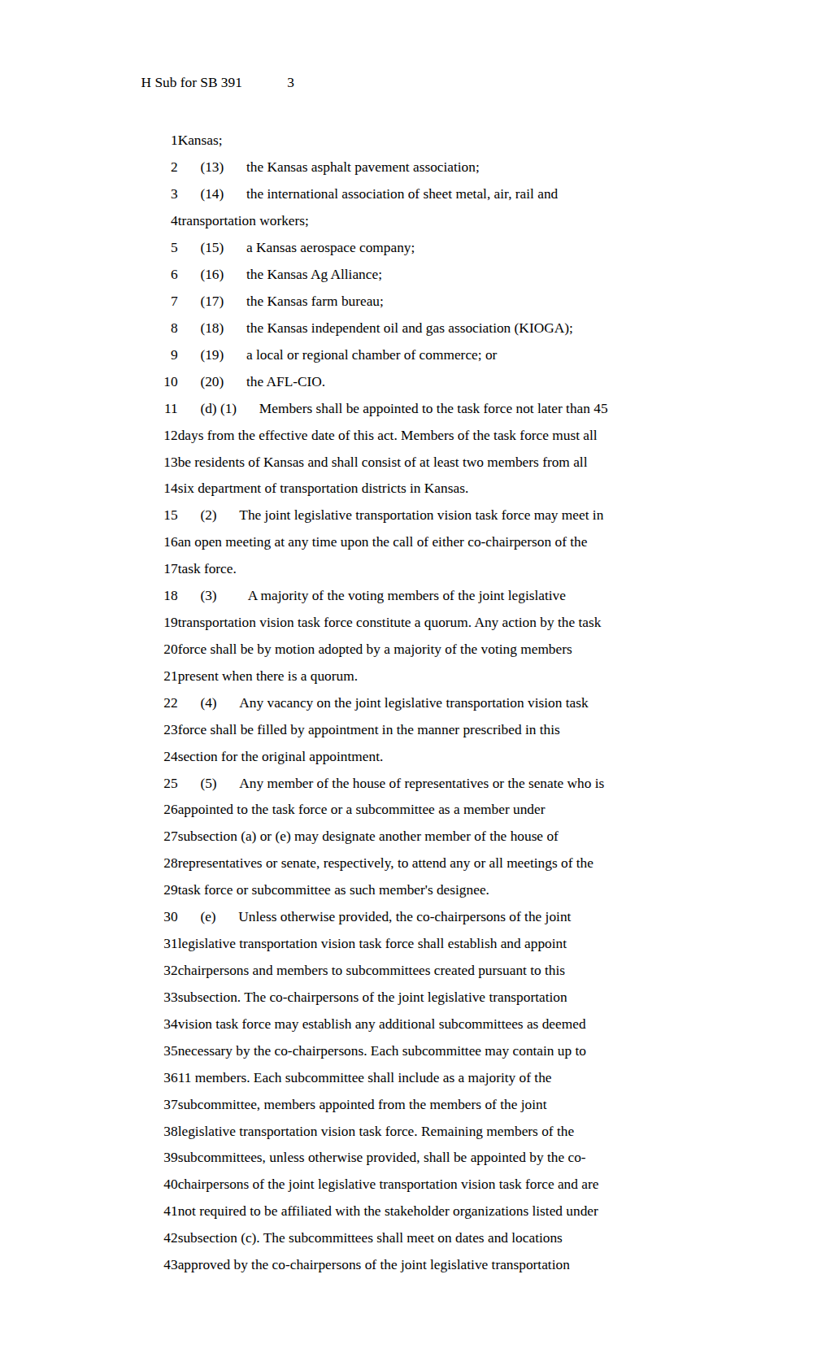H Sub for SB 391 3
| 1 | Kansas; |
| 2 | (13) the Kansas asphalt pavement association; |
| 3 | (14) the international association of sheet metal, air, rail and |
| 4 | transportation workers; |
| 5 | (15) a Kansas aerospace company; |
| 6 | (16) the Kansas Ag Alliance; |
| 7 | (17) the Kansas farm bureau; |
| 8 | (18) the Kansas independent oil and gas association (KIOGA); |
| 9 | (19) a local or regional chamber of commerce; or |
| 10 | (20) the AFL-CIO. |
| 11 | (d) (1) Members shall be appointed to the task force not later than 45 |
| 12 | days from the effective date of this act. Members of the task force must all |
| 13 | be residents of Kansas and shall consist of at least two members from all |
| 14 | six department of transportation districts in Kansas. |
| 15 | (2) The joint legislative transportation vision task force may meet in |
| 16 | an open meeting at any time upon the call of either co-chairperson of the |
| 17 | task force. |
| 18 | (3) A majority of the voting members of the joint legislative |
| 19 | transportation vision task force constitute a quorum. Any action by the task |
| 20 | force shall be by motion adopted by a majority of the voting members |
| 21 | present when there is a quorum. |
| 22 | (4) Any vacancy on the joint legislative transportation vision task |
| 23 | force shall be filled by appointment in the manner prescribed in this |
| 24 | section for the original appointment. |
| 25 | (5) Any member of the house of representatives or the senate who is |
| 26 | appointed to the task force or a subcommittee as a member under |
| 27 | subsection (a) or (e) may designate another member of the house of |
| 28 | representatives or senate, respectively, to attend any or all meetings of the |
| 29 | task force or subcommittee as such member's designee. |
| 30 | (e) Unless otherwise provided, the co-chairpersons of the joint |
| 31 | legislative transportation vision task force shall establish and appoint |
| 32 | chairpersons and members to subcommittees created pursuant to this |
| 33 | subsection. The co-chairpersons of the joint legislative transportation |
| 34 | vision task force may establish any additional subcommittees as deemed |
| 35 | necessary by the co-chairpersons. Each subcommittee may contain up to |
| 36 | 11 members. Each subcommittee shall include as a majority of the |
| 37 | subcommittee, members appointed from the members of the joint |
| 38 | legislative transportation vision task force. Remaining members of the |
| 39 | subcommittees, unless otherwise provided, shall be appointed by the co- |
| 40 | chairpersons of the joint legislative transportation vision task force and are |
| 41 | not required to be affiliated with the stakeholder organizations listed under |
| 42 | subsection (c). The subcommittees shall meet on dates and locations |
| 43 | approved by the co-chairpersons of the joint legislative transportation |